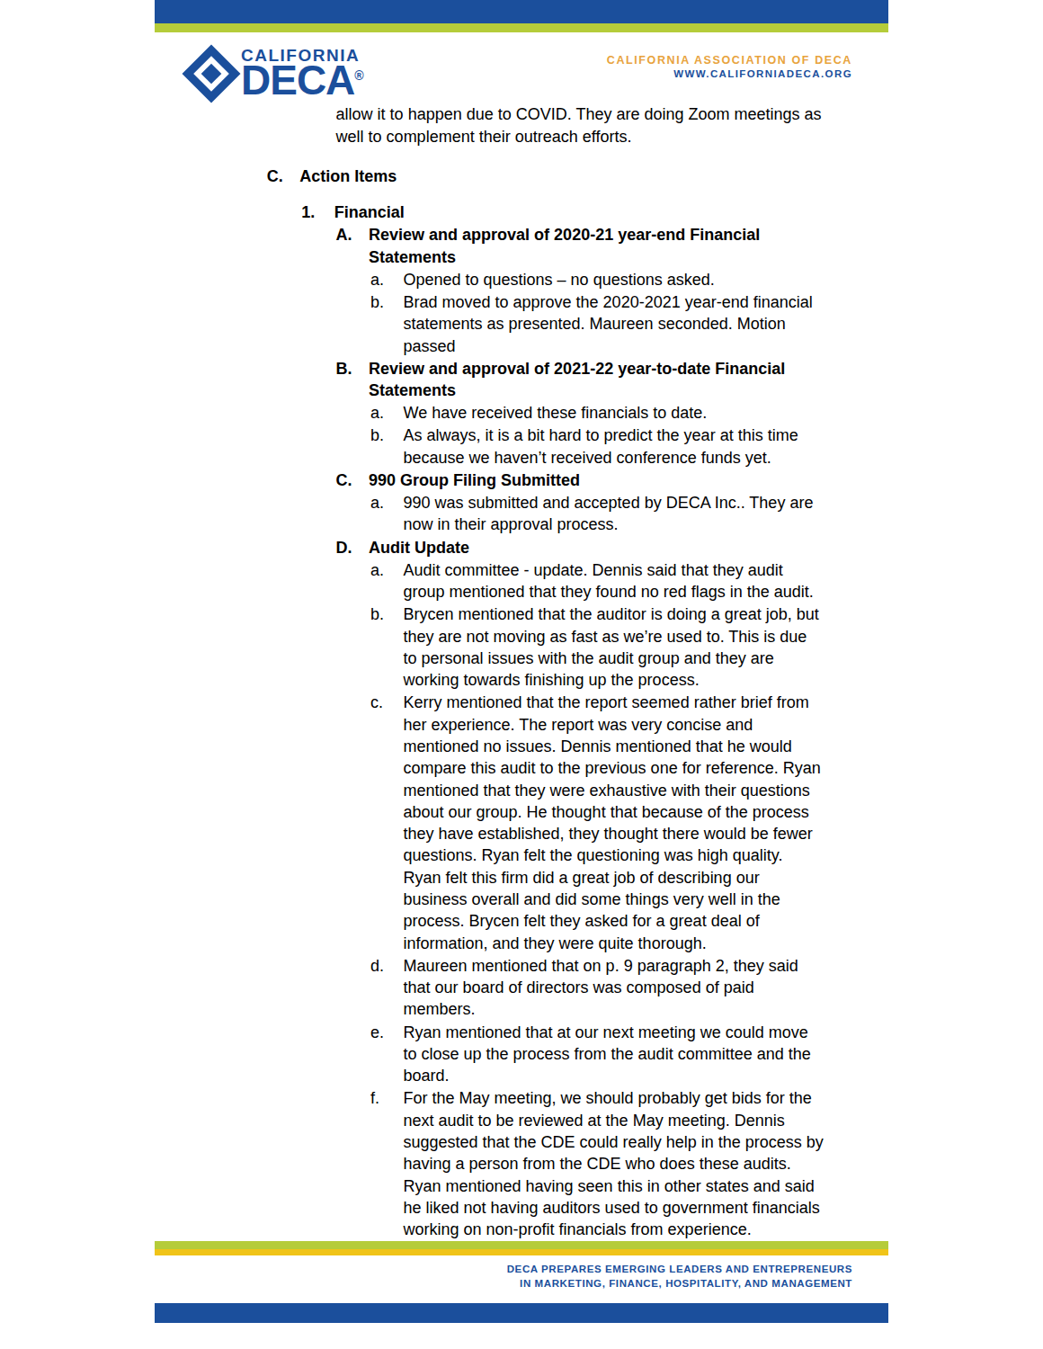CALIFORNIA
DECA®
CALIFORNIA ASSOCIATION OF DECA
WWW.CALIFORNIADECA.ORG
allow it to happen due to COVID. They are doing Zoom meetings as well to complement their outreach efforts.
C.
Action Items
1.
Financial
A.
Review and approval of 2020-21 year-end Financial Statements
a.
Opened to questions – no questions asked.
b.
Brad moved to approve the 2020-2021 year-end financial statements as presented. Maureen seconded. Motion passed
B.
Review and approval of 2021-22 year-to-date Financial Statements
a.
We have received these financials to date.
b.
As always, it is a bit hard to predict the year at this time because we haven’t received conference funds yet.
C.
990 Group Filing Submitted
a.
990 was submitted and accepted by DECA Inc.. They are now in their approval process.
D.
Audit Update
a.
Audit committee - update. Dennis said that they audit group mentioned that they found no red flags in the audit.
b.
Brycen mentioned that the auditor is doing a great job, but they are not moving as fast as we’re used to. This is due to personal issues with the audit group and they are working towards finishing up the process.
c.
Kerry mentioned that the report seemed rather brief from her experience. The report was very concise and mentioned no issues. Dennis mentioned that he would compare this audit to the previous one for reference. Ryan mentioned that they were exhaustive with their questions about our group. He thought that because of the process they have established, they thought there would be fewer questions. Ryan felt the questioning was high quality. Ryan felt this firm did a great job of describing our business overall and did some things very well in the process. Brycen felt they asked for a great deal of information, and they were quite thorough.
d.
Maureen mentioned that on p. 9 paragraph 2, they said that our board of directors was composed of paid members.
e.
Ryan mentioned that at our next meeting we could move to close up the process from the audit committee and the board.
f.
For the May meeting, we should probably get bids for the next audit to be reviewed at the May meeting. Dennis suggested that the CDE could really help in the process by having a person from the CDE who does these audits. Ryan mentioned having seen this in other states and said he liked not having auditors used to government financials working on non-profit financials from experience.
DECA PREPARES EMERGING LEADERS AND ENTREPRENEURS
IN MARKETING, FINANCE, HOSPITALITY, AND MANAGEMENT